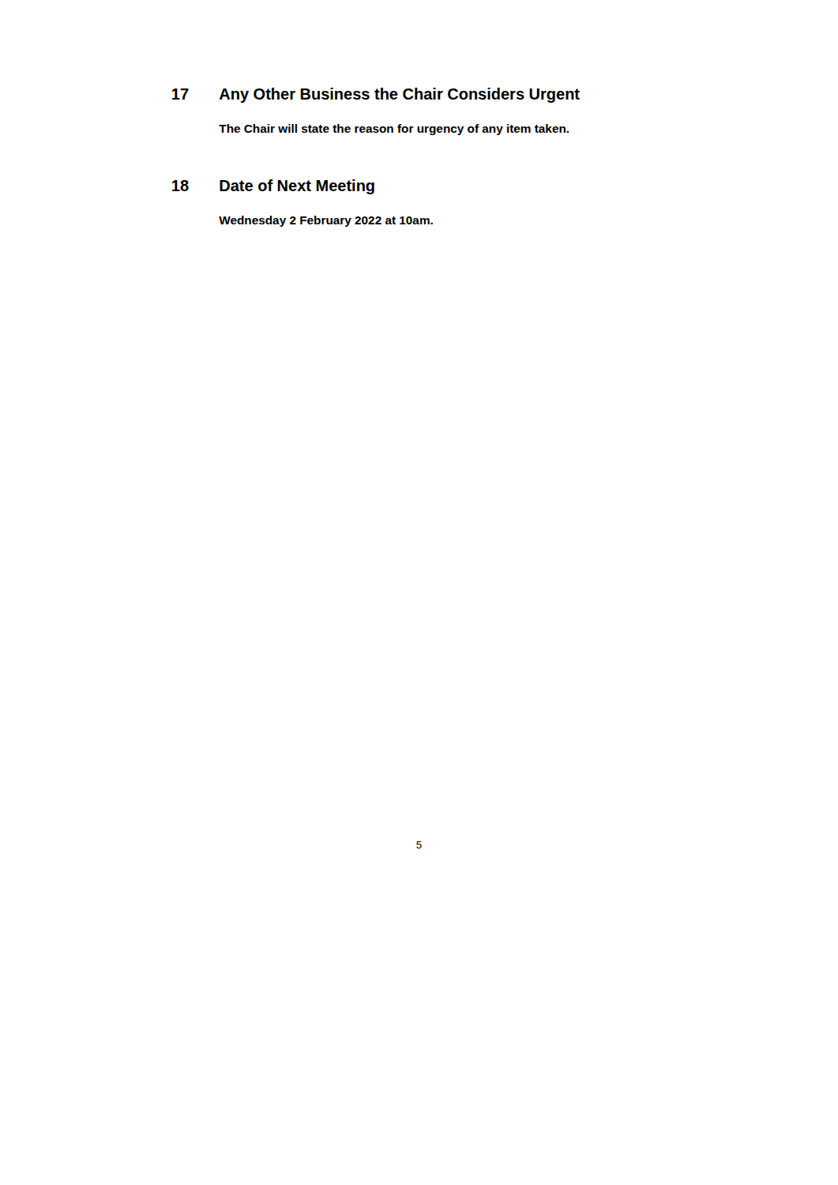17
Any Other Business the Chair Considers Urgent
The Chair will state the reason for urgency of any item taken.
18
Date of Next Meeting
Wednesday 2 February 2022 at 10am.
5